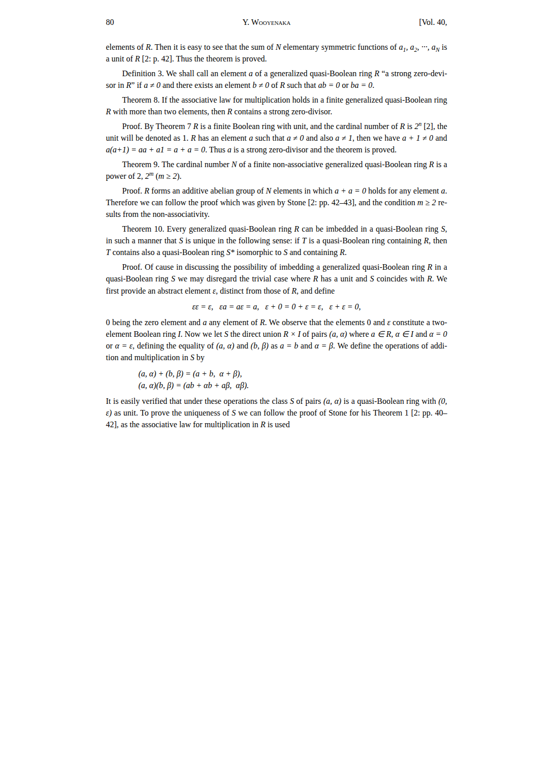80 Y. Wooyenaka [Vol. 40,
elements of R. Then it is easy to see that the sum of N elementary symmetric functions of a1, a2, ···, aN is a unit of R [2: p. 42]. Thus the theorem is proved.
Definition 3. We shall call an element a of a generalized quasi-Boolean ring R “a strong zero-devisor in R” if a ≠ 0 and there exists an element b ≠ 0 of R such that ab = 0 or ba = 0.
Theorem 8. If the associative law for multiplication holds in a finite generalized quasi-Boolean ring R with more than two elements, then R contains a strong zero-divisor.
Proof. By Theorem 7 R is a finite Boolean ring with unit, and the cardinal number of R is 2n [2], the unit will be denoted as 1. R has an element a such that a ≠ 0 and also a ≠ 1, then we have a + 1 ≠ 0 and a(a+1) = aa + a1 = a + a = 0. Thus a is a strong zero-divisor and the theorem is proved.
Theorem 9. The cardinal number N of a finite non-associative generalized quasi-Boolean ring R is a power of 2, 2m (m ≥ 2).
Proof. R forms an additive abelian group of N elements in which a + a = 0 holds for any element a. Therefore we can follow the proof which was given by Stone [2: pp. 42–43], and the condition m ≥ 2 results from the non-associativity.
Theorem 10. Every generalized quasi-Boolean ring R can be imbedded in a quasi-Boolean ring S, in such a manner that S is unique in the following sense: if T is a quasi-Boolean ring containing R, then T contains also a quasi-Boolean ring S* isomorphic to S and containing R.
Proof. Of cause in discussing the possibility of imbedding a generalized quasi-Boolean ring R in a quasi-Boolean ring S we may disregard the trivial case where R has a unit and S coincides with R. We first provide an abstract element ε, distinct from those of R, and define
εε = ε, εa = aε = a, ε + 0 = 0 + ε = ε, ε + ε = 0,
0 being the zero element and a any element of R. We observe that the elements 0 and ε constitute a two-element Boolean ring I. Now we let S the direct union R × I of pairs (a, α) where a ∈ R, α ∈ I and α = 0 or α = ε, defining the equality of (a, α) and (b, β) as a = b and α = β. We define the operations of addition and multiplication in S by
(a, α) + (b, β) = (a + b, α + β),
(a, α)(b, β) = (ab + αb + aβ, αβ).
It is easily verified that under these operations the class S of pairs (a, α) is a quasi-Boolean ring with (0, ε) as unit. To prove the uniqueness of S we can follow the proof of Stone for his Theorem 1 [2: pp. 40–42], as the associative law for multiplication in R is used